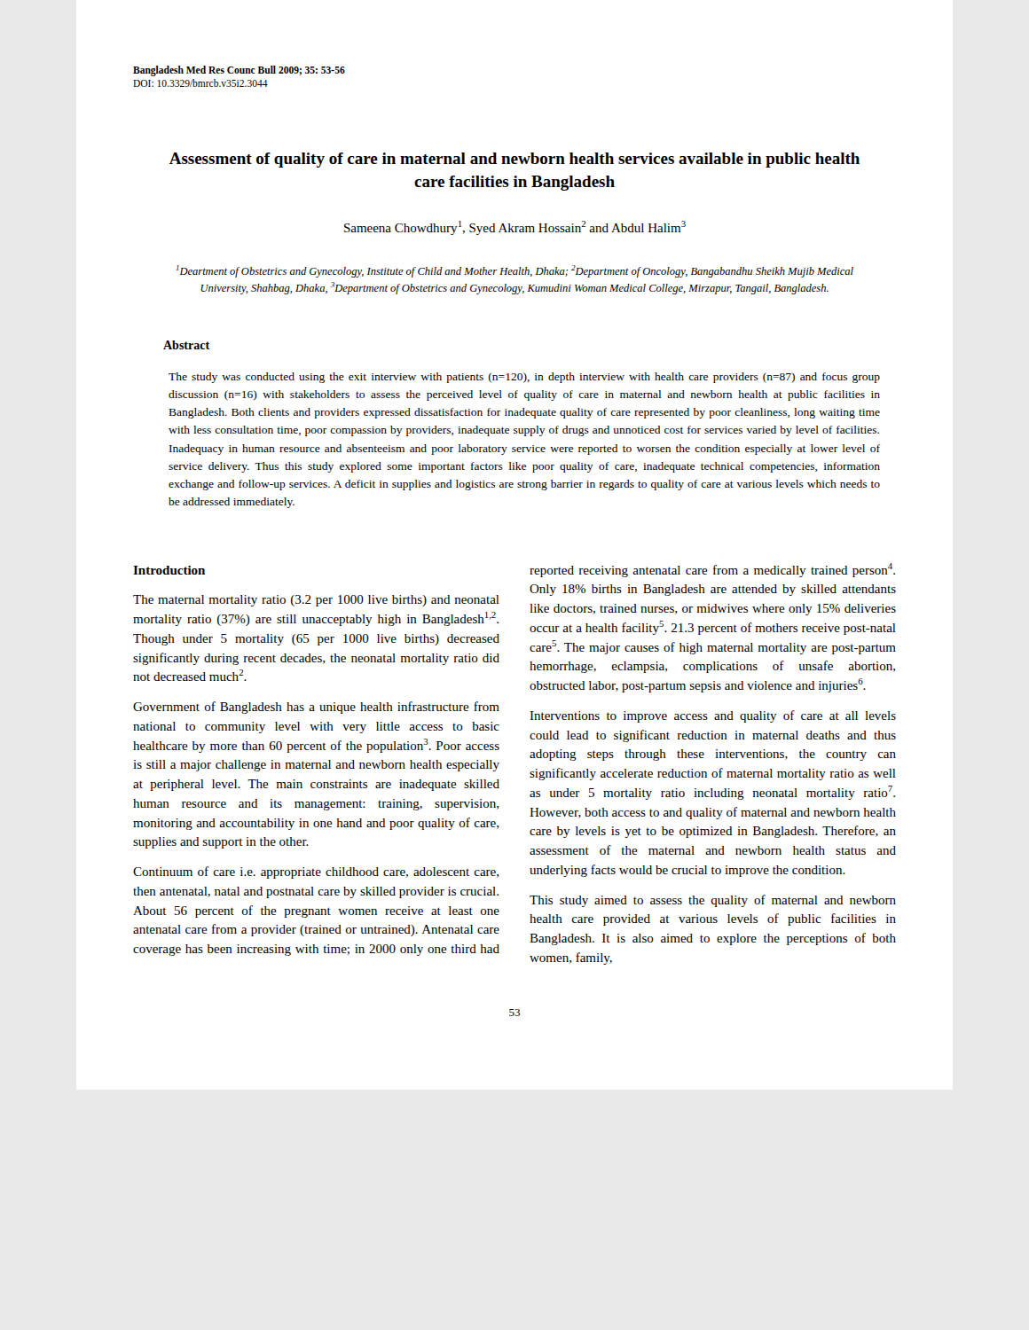Bangladesh Med Res Counc Bull 2009; 35: 53-56
DOI: 10.3329/bmrcb.v35i2.3044
Assessment of quality of care in maternal and newborn health services available in public health care facilities in Bangladesh
Sameena Chowdhury1, Syed Akram Hossain2 and Abdul Halim3
1Deartment of Obstetrics and Gynecology, Institute of Child and Mother Health, Dhaka; 2Department of Oncology, Bangabandhu Sheikh Mujib Medical University, Shahbag, Dhaka, 3Department of Obstetrics and Gynecology, Kumudini Woman Medical College, Mirzapur, Tangail, Bangladesh.
Abstract
The study was conducted using the exit interview with patients (n=120), in depth interview with health care providers (n=87) and focus group discussion (n=16) with stakeholders to assess the perceived level of quality of care in maternal and newborn health at public facilities in Bangladesh. Both clients and providers expressed dissatisfaction for inadequate quality of care represented by poor cleanliness, long waiting time with less consultation time, poor compassion by providers, inadequate supply of drugs and unnoticed cost for services varied by level of facilities. Inadequacy in human resource and absenteeism and poor laboratory service were reported to worsen the condition especially at lower level of service delivery. Thus this study explored some important factors like poor quality of care, inadequate technical competencies, information exchange and follow-up services. A deficit in supplies and logistics are strong barrier in regards to quality of care at various levels which needs to be addressed immediately.
Introduction
The maternal mortality ratio (3.2 per 1000 live births) and neonatal mortality ratio (37%) are still unacceptably high in Bangladesh1,2. Though under 5 mortality (65 per 1000 live births) decreased significantly during recent decades, the neonatal mortality ratio did not decreased much2.
Government of Bangladesh has a unique health infrastructure from national to community level with very little access to basic healthcare by more than 60 percent of the population3. Poor access is still a major challenge in maternal and newborn health especially at peripheral level. The main constraints are inadequate skilled human resource and its management: training, supervision, monitoring and accountability in one hand and poor quality of care, supplies and support in the other.
Continuum of care i.e. appropriate childhood care, adolescent care, then antenatal, natal and postnatal care by skilled provider is crucial. About 56 percent of the pregnant women receive at least one antenatal care from a provider (trained or untrained). Antenatal care coverage has been increasing with time; in 2000 only one third had reported receiving antenatal care from a medically trained person4. Only 18% births in Bangladesh are attended by skilled attendants like doctors, trained nurses, or midwives where only 15% deliveries occur at a health facility5. 21.3 percent of mothers receive post-natal care5. The major causes of high maternal mortality are post-partum hemorrhage, eclampsia, complications of unsafe abortion, obstructed labor, post-partum sepsis and violence and injuries6.
Interventions to improve access and quality of care at all levels could lead to significant reduction in maternal deaths and thus adopting steps through these interventions, the country can significantly accelerate reduction of maternal mortality ratio as well as under 5 mortality ratio including neonatal mortality ratio7. However, both access to and quality of maternal and newborn health care by levels is yet to be optimized in Bangladesh. Therefore, an assessment of the maternal and newborn health status and underlying facts would be crucial to improve the condition.
This study aimed to assess the quality of maternal and newborn health care provided at various levels of public facilities in Bangladesh. It is also aimed to explore the perceptions of both women, family,
53